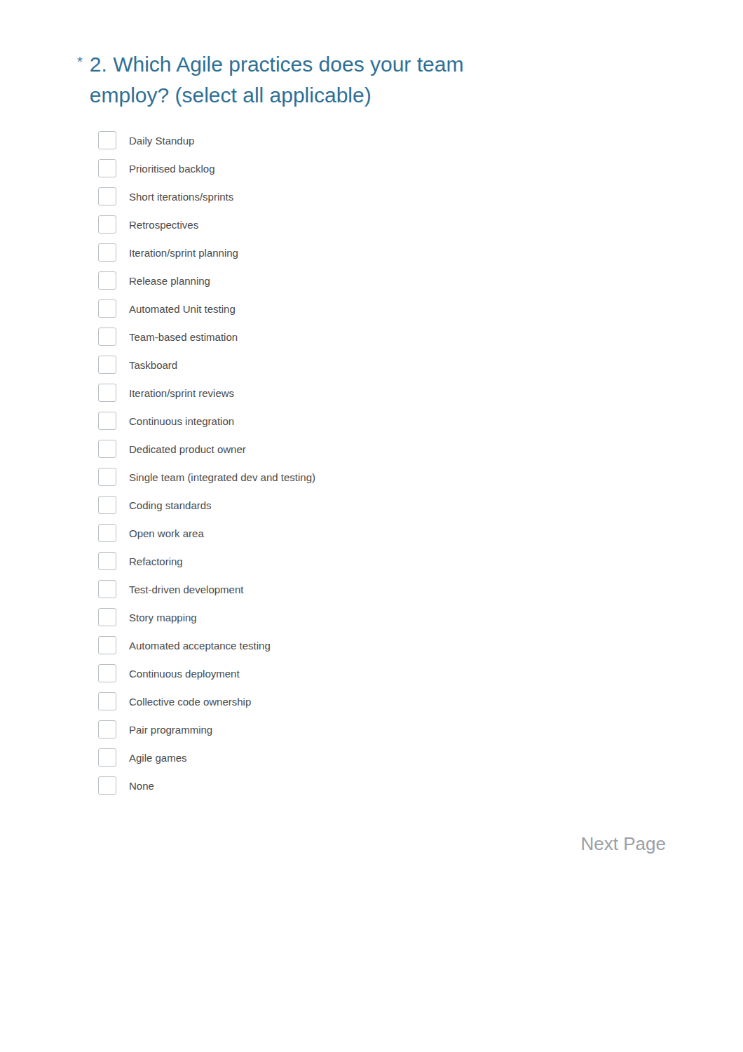*
2. Which Agile practices does your team employ? (select all applicable)
Daily Standup
Prioritised backlog
Short iterations/sprints
Retrospectives
Iteration/sprint planning
Release planning
Automated Unit testing
Team-based estimation
Taskboard
Iteration/sprint reviews
Continuous integration
Dedicated product owner
Single team (integrated dev and testing)
Coding standards
Open work area
Refactoring
Test-driven development
Story mapping
Automated acceptance testing
Continuous deployment
Collective code ownership
Pair programming
Agile games
None
Next Page